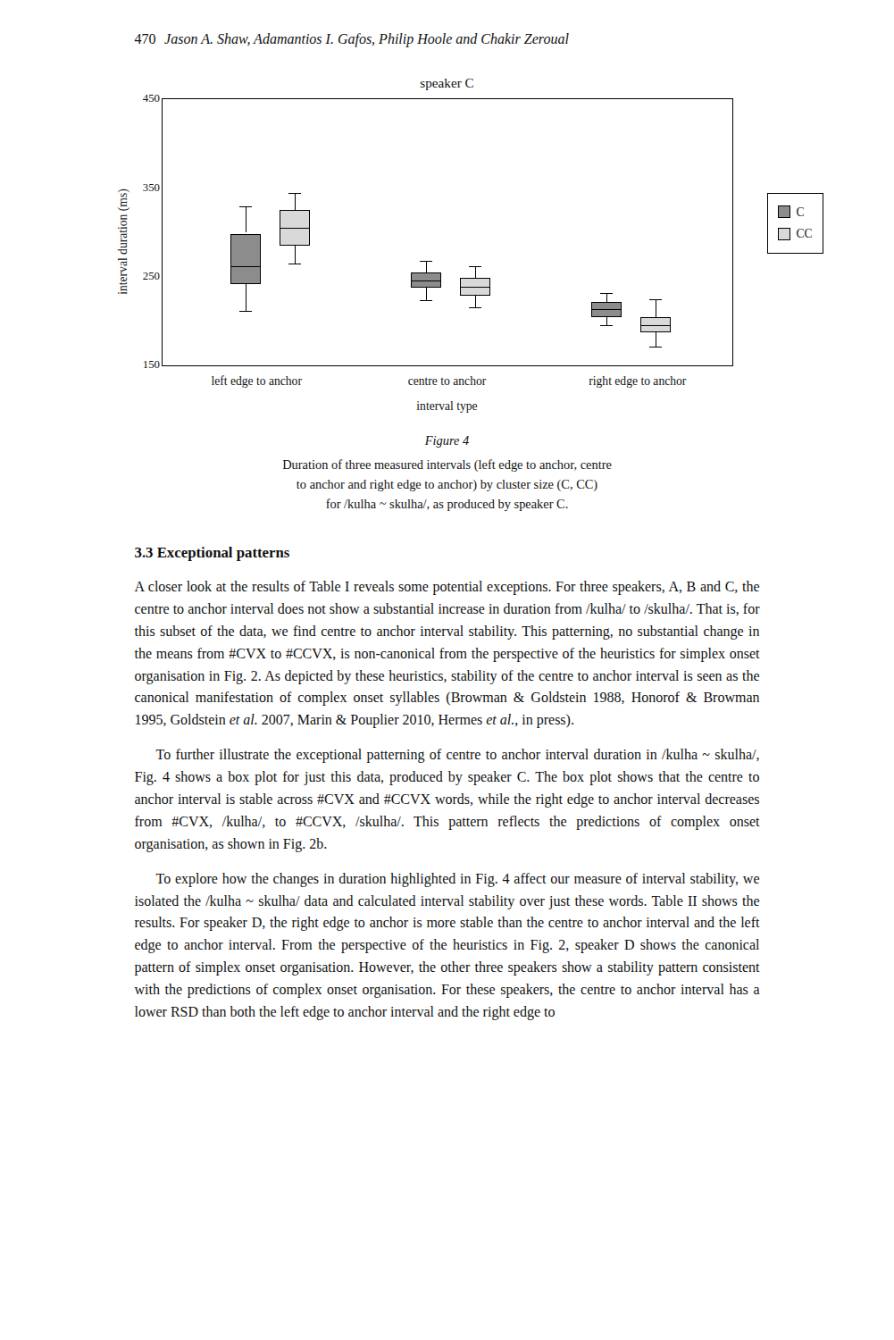470 Jason A. Shaw, Adamantios I. Gafos, Philip Hoole and Chakir Zeroual
speaker C
interval duration (ms)
450 350 250 150
C
CC
left edge to anchor centre to anchor right edge to anchor
interval type
Figure 4 Duration of three measured intervals (left edge to anchor, centre
to anchor and right edge to anchor) by cluster size (C, CC)
for /kulha ~ skulha/, as produced by speaker C.
3.3 Exceptional patterns
A closer look at the results of Table I reveals some potential exceptions. For three speakers, A, B and C, the centre to anchor interval does not show a substantial increase in duration from /kulha/ to /skulha/. That is, for this subset of the data, we find centre to anchor interval stability. This patterning, no substantial change in the means from #CVX to #CCVX, is non-canonical from the perspective of the heuristics for simplex onset organisation in Fig. 2. As depicted by these heuristics, stability of the centre to anchor interval is seen as the canonical manifestation of complex onset syllables (Browman & Goldstein 1988, Honorof & Browman 1995, Goldstein et al. 2007, Marin & Pouplier 2010, Hermes et al., in press).
To further illustrate the exceptional patterning of centre to anchor interval duration in /kulha ~ skulha/, Fig. 4 shows a box plot for just this data, produced by speaker C. The box plot shows that the centre to anchor interval is stable across #CVX and #CCVX words, while the right edge to anchor interval decreases from #CVX, /kulha/, to #CCVX, /skulha/. This pattern reflects the predictions of complex onset organisation, as shown in Fig. 2b.
To explore how the changes in duration highlighted in Fig. 4 affect our measure of interval stability, we isolated the /kulha ~ skulha/ data and calculated interval stability over just these words. Table II shows the results. For speaker D, the right edge to anchor is more stable than the centre to anchor interval and the left edge to anchor interval. From the perspective of the heuristics in Fig. 2, speaker D shows the canonical pattern of simplex onset organisation. However, the other three speakers show a stability pattern consistent with the predictions of complex onset organisation. For these speakers, the centre to anchor interval has a lower RSD than both the left edge to anchor interval and the right edge to